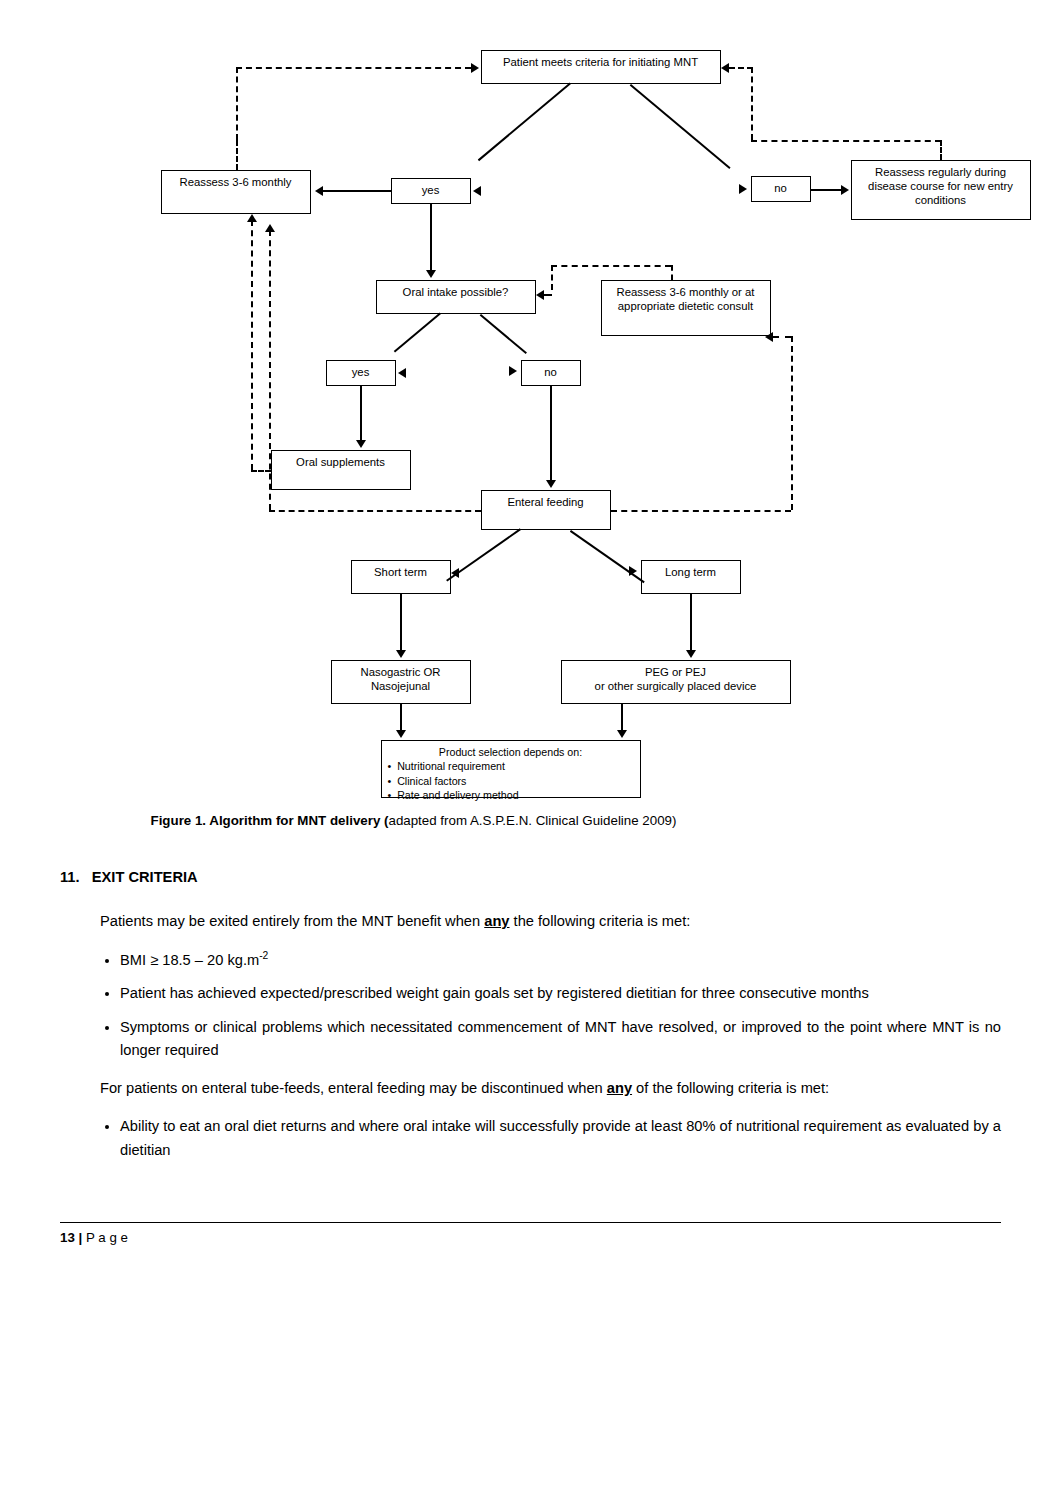Patient meets criteria for initiating MNT
Reassess 3-6 monthly
yes
no
Reassess regularly during disease course for new entry conditions
Oral intake possible?
Reassess 3-6 monthly or at appropriate dietetic consult
yes
no
Oral supplements
Enteral feeding
Short term
Long term
Nasogastric OR Nasojejunal
PEG or PEJ
or other surgically placed device
Product selection depends on: • Nutritional requirement
• Clinical factors
• Rate and delivery method
Figure 1. Algorithm for MNT delivery (adapted from A.S.P.E.N. Clinical Guideline 2009)
11. EXIT CRITERIA
Patients may be exited entirely from the MNT benefit when any the following criteria is met:
BMI ≥ 18.5 – 20 kg.m-2
Patient has achieved expected/prescribed weight gain goals set by registered dietitian for three consecutive months
Symptoms or clinical problems which necessitated commencement of MNT have resolved, or improved to the point where MNT is no longer required
For patients on enteral tube-feeds, enteral feeding may be discontinued when any of the following criteria is met:
Ability to eat an oral diet returns and where oral intake will successfully provide at least 80% of nutritional requirement as evaluated by a dietitian
13 | P a g e